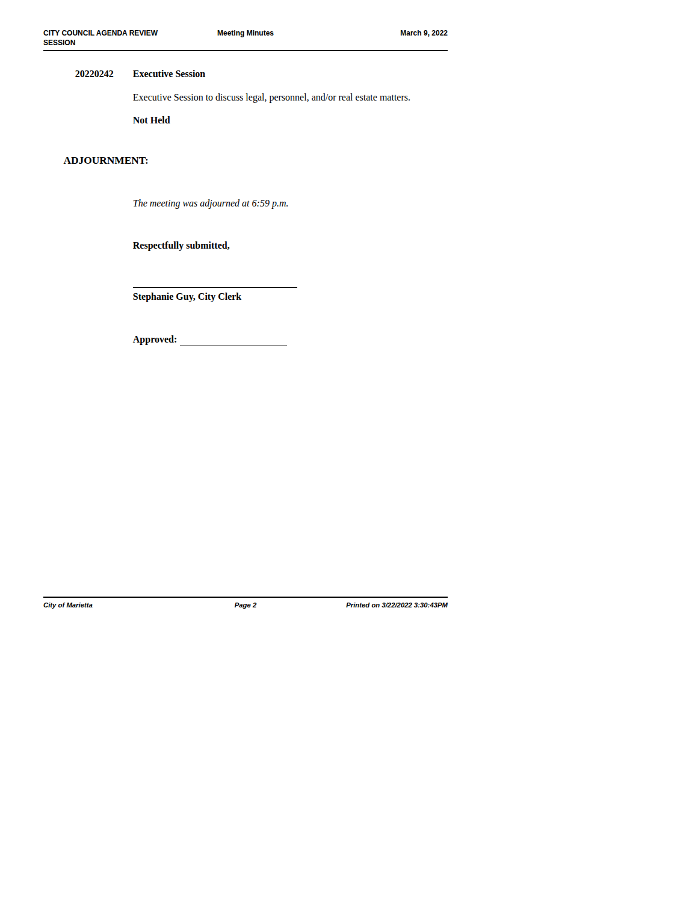CITY COUNCIL AGENDA REVIEW SESSION
Meeting Minutes
March 9, 2022
20220242
Executive Session
Executive Session to discuss legal, personnel, and/or real estate matters.
Not Held
ADJOURNMENT:
The meeting was adjourned at 6:59 p.m.
Respectfully submitted,
Stephanie Guy, City Clerk
Approved:
City of Marietta
Page 2
Printed on 3/22/2022 3:30:43PM